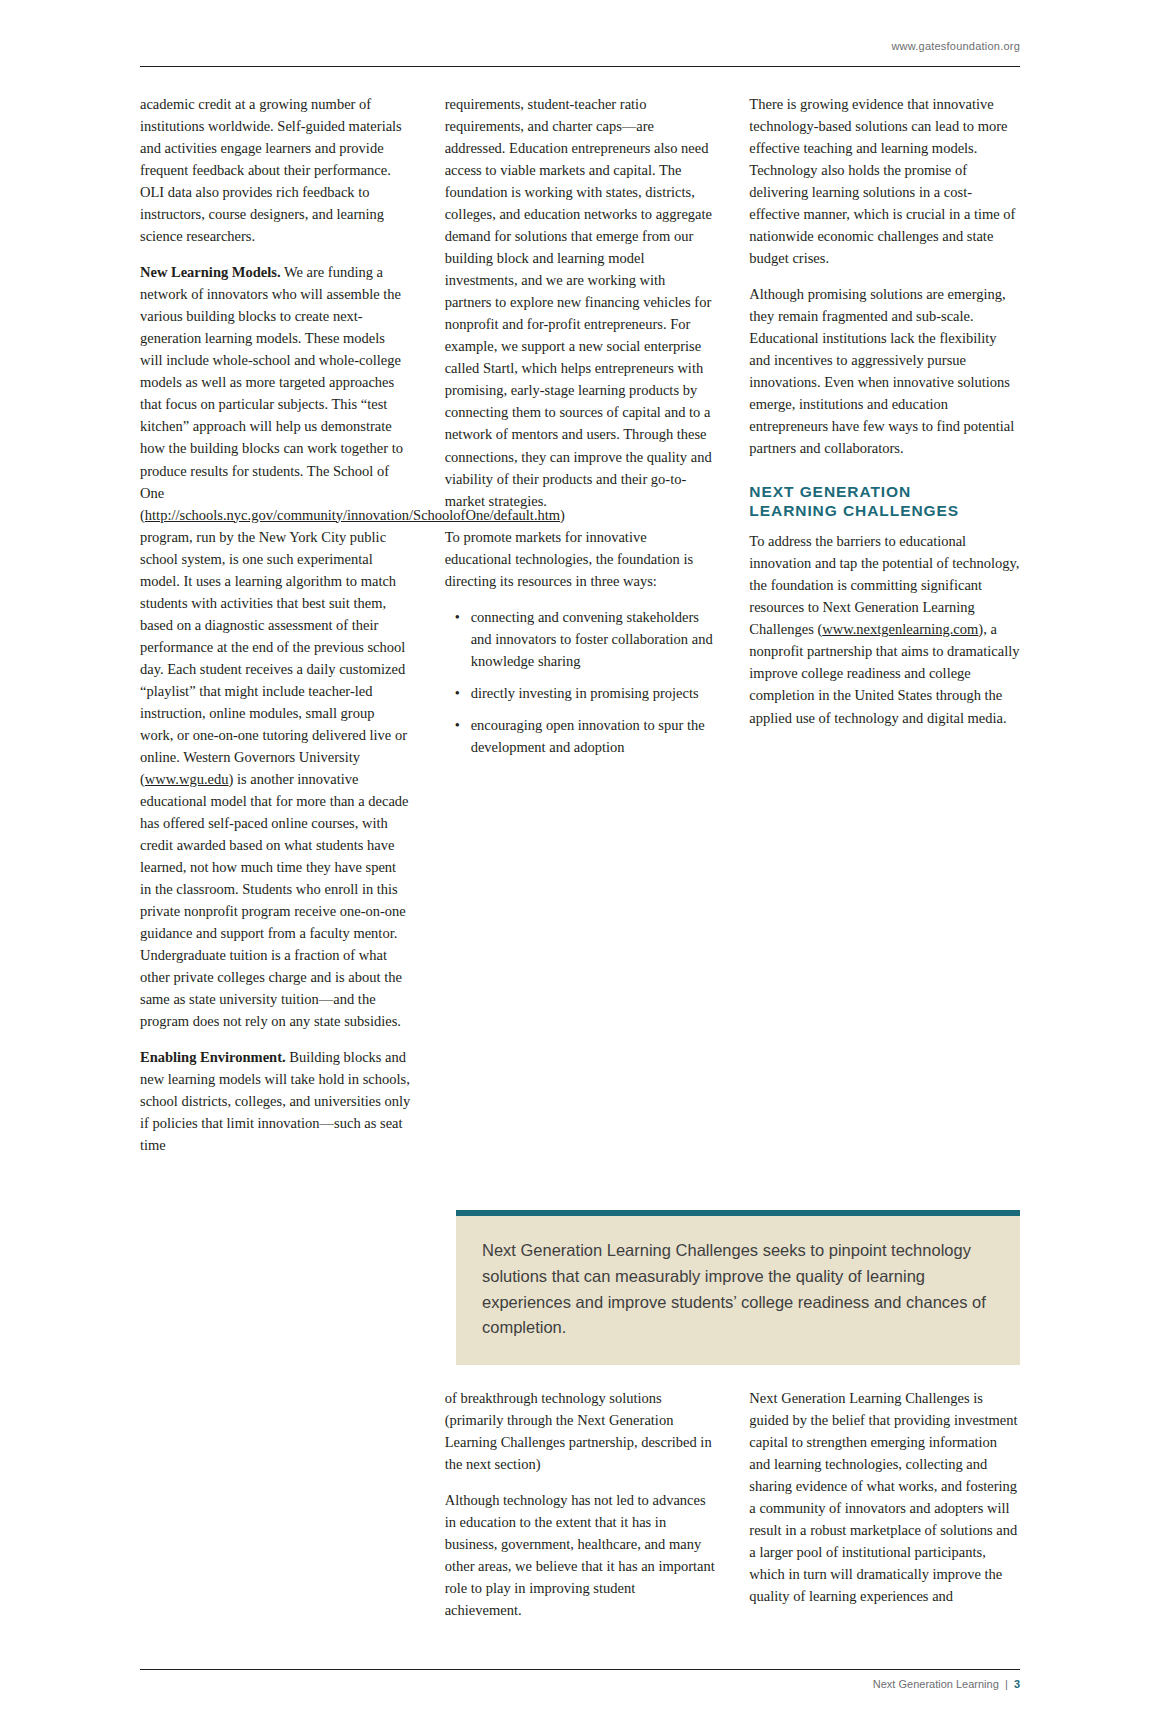www.gatesfoundation.org
academic credit at a growing number of institutions worldwide. Self-guided materials and activities engage learners and provide frequent feedback about their performance. OLI data also provides rich feedback to instructors, course designers, and learning science researchers.
New Learning Models. We are funding a network of innovators who will assemble the various building blocks to create next-generation learning models. These models will include whole-school and whole-college models as well as more targeted approaches that focus on particular subjects. This “test kitchen” approach will help us demonstrate how the building blocks can work together to produce results for students. The School of One (http://schools.nyc.gov/community/innovation/SchoolofOne/default.htm) program, run by the New York City public school system, is one such experimental model. It uses a learning algorithm to match students with activities that best suit them, based on a diagnostic assessment of their performance at the end of the previous school day. Each student receives a daily customized “playlist” that might include teacher-led instruction, online modules, small group work, or one-on-one tutoring delivered live or online. Western Governors University (www.wgu.edu) is another innovative educational model that for more than a decade has offered self-paced online courses, with credit awarded based on what students have learned, not how much time they have spent in the classroom. Students who enroll in this private nonprofit program receive one-on-one guidance and support from a faculty mentor. Undergraduate tuition is a fraction of what other private colleges charge and is about the same as state university tuition—and the program does not rely on any state subsidies.
Enabling Environment. Building blocks and new learning models will take hold in schools, school districts, colleges, and universities only if policies that limit innovation—such as seat time
requirements, student-teacher ratio requirements, and charter caps—are addressed. Education entrepreneurs also need access to viable markets and capital. The foundation is working with states, districts, colleges, and education networks to aggregate demand for solutions that emerge from our building block and learning model investments, and we are working with partners to explore new financing vehicles for nonprofit and for-profit entrepreneurs. For example, we support a new social enterprise called Startl, which helps entrepreneurs with promising, early-stage learning products by connecting them to sources of capital and to a network of mentors and users. Through these connections, they can improve the quality and viability of their products and their go-to-market strategies.
To promote markets for innovative educational technologies, the foundation is directing its resources in three ways:
connecting and convening stakeholders and innovators to foster collaboration and knowledge sharing
directly investing in promising projects
encouraging open innovation to spur the development and adoption
There is growing evidence that innovative technology-based solutions can lead to more effective teaching and learning models. Technology also holds the promise of delivering learning solutions in a cost-effective manner, which is crucial in a time of nationwide economic challenges and state budget crises.
Although promising solutions are emerging, they remain fragmented and sub-scale. Educational institutions lack the flexibility and incentives to aggressively pursue innovations. Even when innovative solutions emerge, institutions and education entrepreneurs have few ways to find potential partners and collaborators.
Next Generation
Learning Challenges
To address the barriers to educational innovation and tap the potential of technology, the foundation is committing significant resources to Next Generation Learning Challenges (www.nextgenlearning.com), a nonprofit partnership that aims to dramatically improve college readiness and college completion in the United States through the applied use of technology and digital media.
Next Generation Learning Challenges seeks to pinpoint technology solutions that can measurably improve the quality of learning experiences and improve students’ college readiness and chances of completion.
of breakthrough technology solutions (primarily through the Next Generation Learning Challenges partnership, described in the next section)
Although technology has not led to advances in education to the extent that it has in business, government, healthcare, and many other areas, we believe that it has an important role to play in improving student achievement.
Next Generation Learning Challenges is guided by the belief that providing investment capital to strengthen emerging information and learning technologies, collecting and sharing evidence of what works, and fostering a community of innovators and adopters will result in a robust marketplace of solutions and a larger pool of institutional participants, which in turn will dramatically improve the quality of learning experiences and
Next Generation Learning | 3